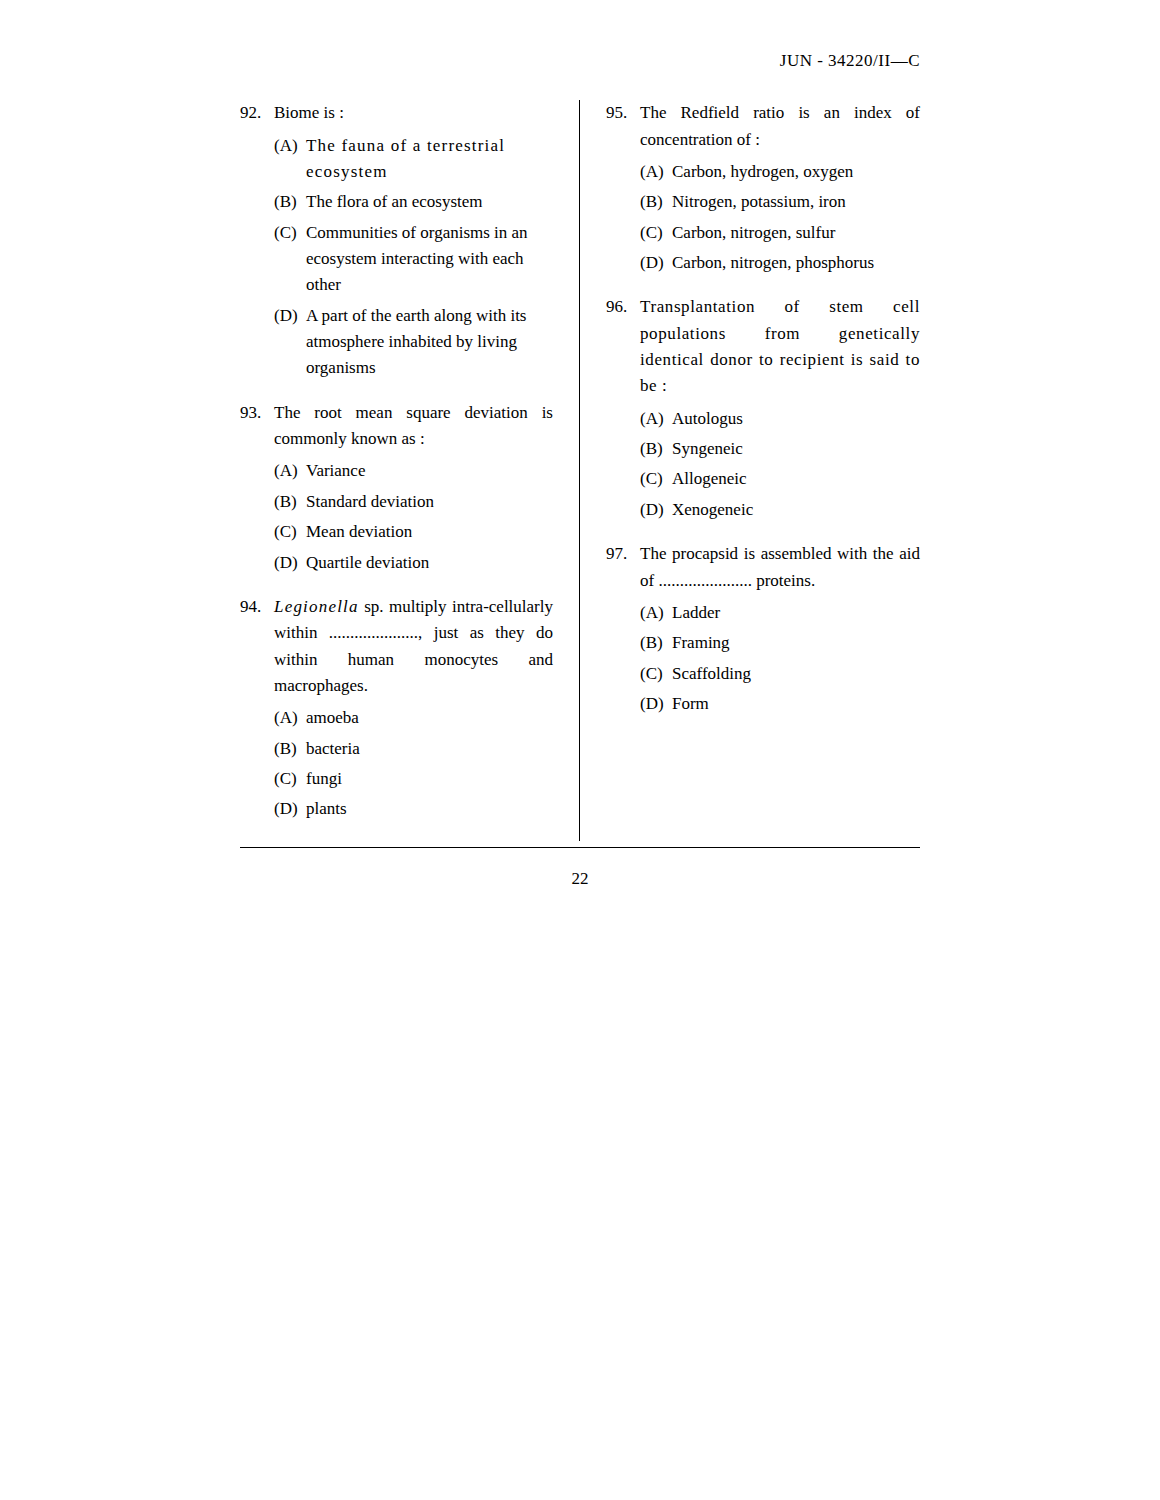JUN - 34220/II—C
92.
Biome is :
(A) The fauna of a terrestrial ecosystem
(B) The flora of an ecosystem
(C) Communities of organisms in an ecosystem interacting with each other
(D) A part of the earth along with its atmosphere inhabited by living organisms
93.
The root mean square deviation is commonly known as :
(A) Variance
(B) Standard deviation
(C) Mean deviation
(D) Quartile deviation
94.
Legionella sp. multiply intra-cellularly within ....................., just as they do within human monocytes and macrophages.
(A) amoeba
(B) bacteria
(C) fungi
(D) plants
95.
The Redfield ratio is an index of concentration of :
(A) Carbon, hydrogen, oxygen
(B) Nitrogen, potassium, iron
(C) Carbon, nitrogen, sulfur
(D) Carbon, nitrogen, phosphorus
96.
Transplantation of stem cell populations from genetically identical donor to recipient is said to be :
(A) Autologus
(B) Syngeneic
(C) Allogeneic
(D) Xenogeneic
97.
The procapsid is assembled with the aid of ...................... proteins.
(A) Ladder
(B) Framing
(C) Scaffolding
(D) Form
22